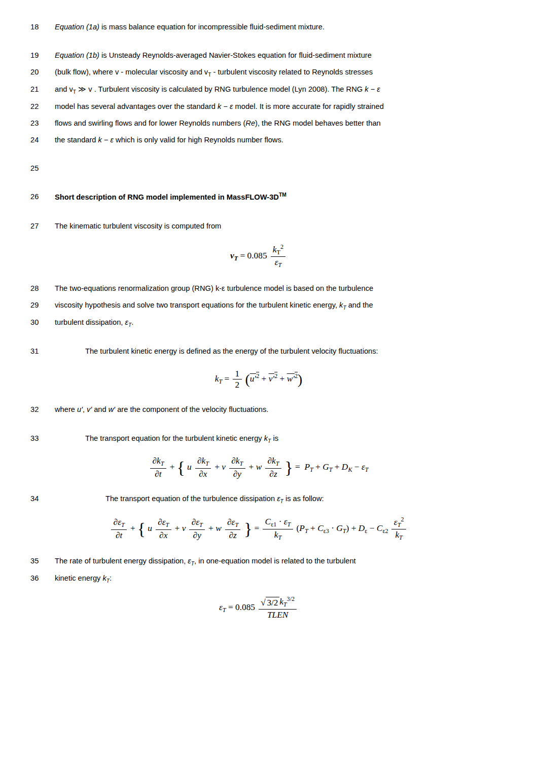18
Equation (1a) is mass balance equation for incompressible fluid-sediment mixture.
19
Equation (1b) is Unsteady Reynolds-averaged Navier-Stokes equation for fluid-sediment mixture
20
(bulk flow), where v - molecular viscosity and vT - turbulent viscosity related to Reynolds stresses
21
and vT ≫ v . Turbulent viscosity is calculated by RNG turbulence model (Lyn 2008). The RNG k − ε
22
model has several advantages over the standard k − ε model. It is more accurate for rapidly strained
23
flows and swirling flows and for lower Reynolds numbers (Re), the RNG model behaves better than
24
the standard k − ε which is only valid for high Reynolds number flows.
25
26
Short description of RNG model implemented in MassFLOW-3DTM
27
The kinematic turbulent viscosity is computed from
νT = 0.085 kT2 εT
28
The two-equations renormalization group (RNG) k-ε turbulence model is based on the turbulence
29
viscosity hypothesis and solve two transport equations for the turbulent kinetic energy, kT and the
30
turbulent dissipation, εT.
31
The turbulent kinetic energy is defined as the energy of the turbulent velocity fluctuations:
kT = 1 2 (u′2 + v′2 + w′2)
32
where u′, v′ and w′ are the component of the velocity fluctuations.
33
The transport equation for the turbulent kinetic energy kT is
∂kT ∂t + { u ∂kT ∂x + v ∂kT ∂y + w ∂kT ∂z } = PT + GT + DK − εT
34
The transport equation of the turbulence dissipation εT is as follow:
∂εT ∂t + { u ∂εT ∂x + v ∂εT ∂y + w ∂εT ∂z } = Cε1 · εT kT (PT + Cε3 · GT) + Dε − Cε2 εT2 kT
35
The rate of turbulent energy dissipation, εT, in one-equation model is related to the turbulent
36
kinetic energy kT:
εT = 0.085 √3/2 kT3/2 TLEN